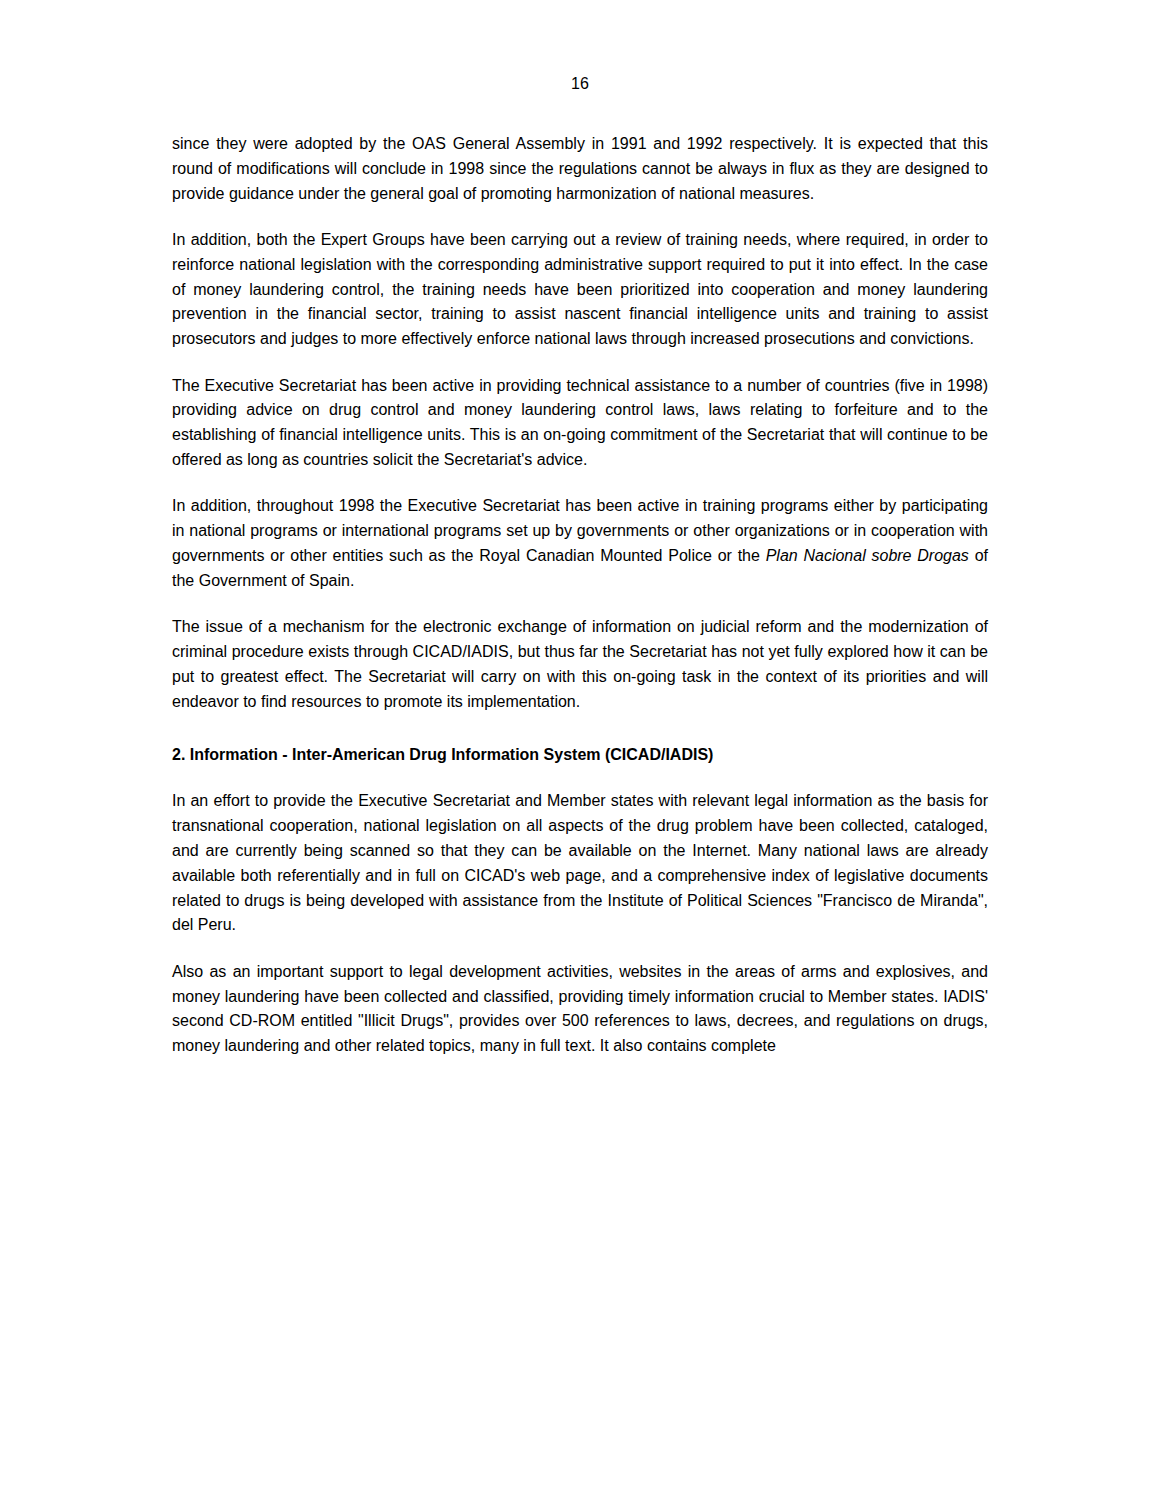16
since they were adopted by the OAS General Assembly in 1991 and 1992 respectively. It is expected that this round of modifications will conclude in 1998 since the regulations cannot be always in flux as they are designed to provide guidance under the general goal of promoting harmonization of national measures.
In addition, both the Expert Groups have been carrying out a review of training needs, where required, in order to reinforce national legislation with the corresponding administrative support required to put it into effect. In the case of money laundering control, the training needs have been prioritized into cooperation and money laundering prevention in the financial sector, training to assist nascent financial intelligence units and training to assist prosecutors and judges to more effectively enforce national laws through increased prosecutions and convictions.
The Executive Secretariat has been active in providing technical assistance to a number of countries (five in 1998) providing advice on drug control and money laundering control laws, laws relating to forfeiture and to the establishing of financial intelligence units. This is an on-going commitment of the Secretariat that will continue to be offered as long as countries solicit the Secretariat's advice.
In addition, throughout 1998 the Executive Secretariat has been active in training programs either by participating in national programs or international programs set up by governments or other organizations or in cooperation with governments or other entities such as the Royal Canadian Mounted Police or the Plan Nacional sobre Drogas of the Government of Spain.
The issue of a mechanism for the electronic exchange of information on judicial reform and the modernization of criminal procedure exists through CICAD/IADIS, but thus far the Secretariat has not yet fully explored how it can be put to greatest effect. The Secretariat will carry on with this on-going task in the context of its priorities and will endeavor to find resources to promote its implementation.
2. Information - Inter-American Drug Information System (CICAD/IADIS)
In an effort to provide the Executive Secretariat and Member states with relevant legal information as the basis for transnational cooperation, national legislation on all aspects of the drug problem have been collected, cataloged, and are currently being scanned so that they can be available on the Internet. Many national laws are already available both referentially and in full on CICAD's web page, and a comprehensive index of legislative documents related to drugs is being developed with assistance from the Institute of Political Sciences "Francisco de Miranda", del Peru.
Also as an important support to legal development activities, websites in the areas of arms and explosives, and money laundering have been collected and classified, providing timely information crucial to Member states. IADIS' second CD-ROM entitled "Illicit Drugs", provides over 500 references to laws, decrees, and regulations on drugs, money laundering and other related topics, many in full text. It also contains complete